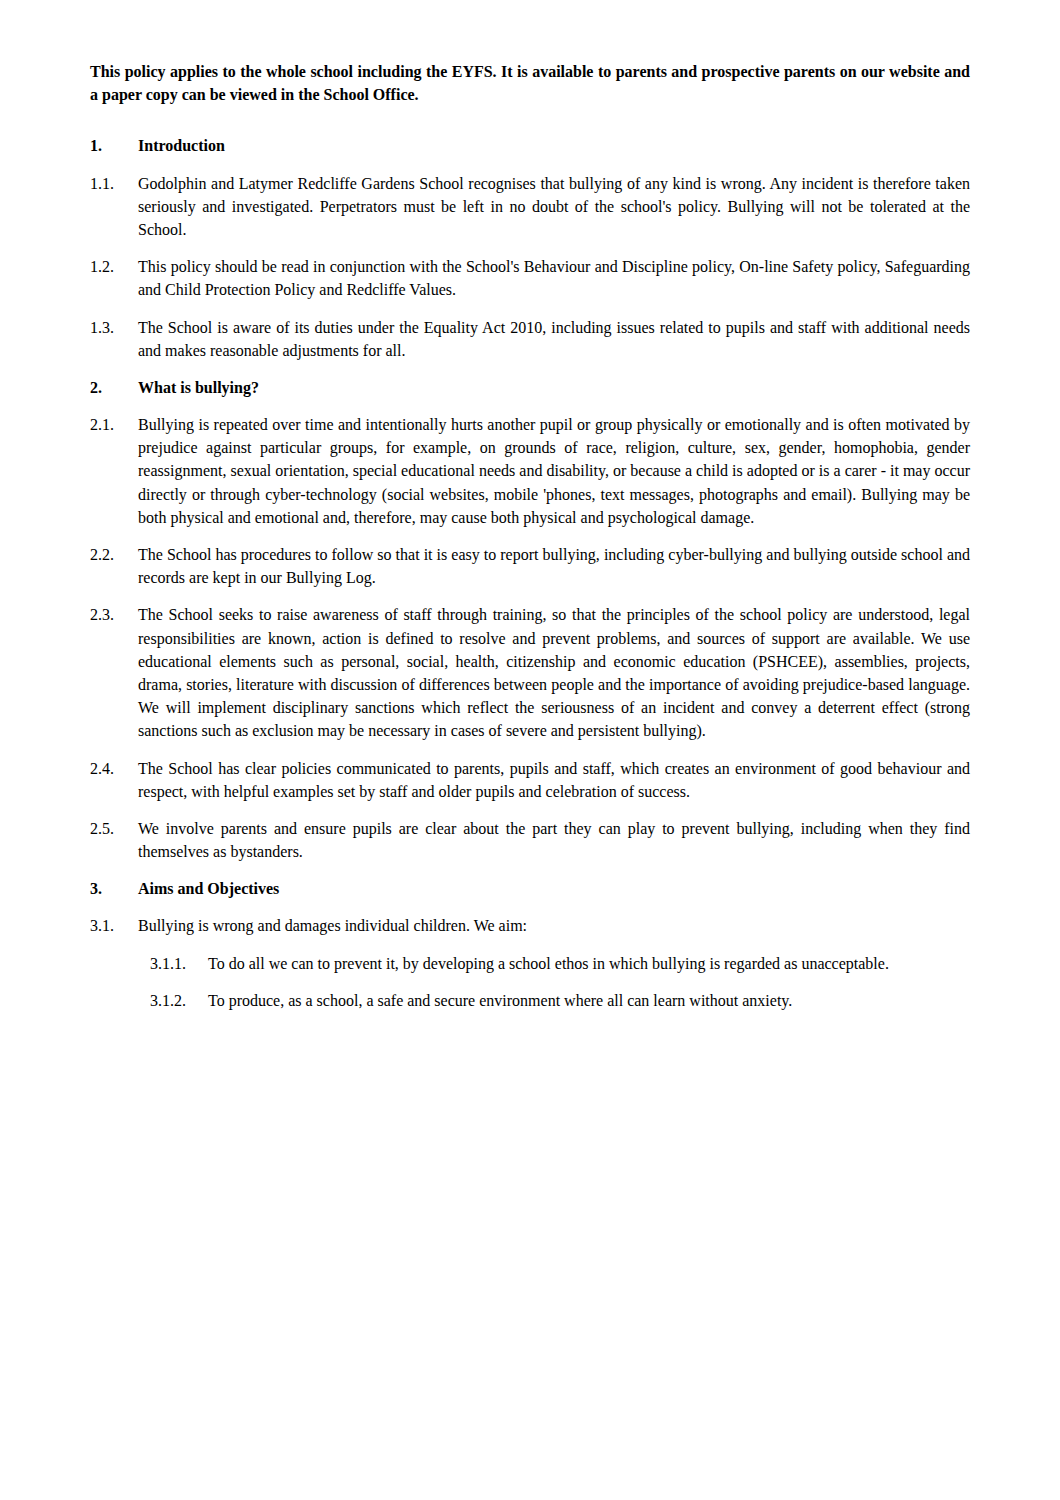This policy applies to the whole school including the EYFS. It is available to parents and prospective parents on our website and a paper copy can be viewed in the School Office.
1.
Introduction
1.1. Godolphin and Latymer Redcliffe Gardens School recognises that bullying of any kind is wrong. Any incident is therefore taken seriously and investigated. Perpetrators must be left in no doubt of the school's policy. Bullying will not be tolerated at the School.
1.2. This policy should be read in conjunction with the School's Behaviour and Discipline policy, On-line Safety policy, Safeguarding and Child Protection Policy and Redcliffe Values.
1.3. The School is aware of its duties under the Equality Act 2010, including issues related to pupils and staff with additional needs and makes reasonable adjustments for all.
2.
What is bullying?
2.1. Bullying is repeated over time and intentionally hurts another pupil or group physically or emotionally and is often motivated by prejudice against particular groups, for example, on grounds of race, religion, culture, sex, gender, homophobia, gender reassignment, sexual orientation, special educational needs and disability, or because a child is adopted or is a carer - it may occur directly or through cyber-technology (social websites, mobile 'phones, text messages, photographs and email). Bullying may be both physical and emotional and, therefore, may cause both physical and psychological damage.
2.2. The School has procedures to follow so that it is easy to report bullying, including cyber-bullying and bullying outside school and records are kept in our Bullying Log.
2.3. The School seeks to raise awareness of staff through training, so that the principles of the school policy are understood, legal responsibilities are known, action is defined to resolve and prevent problems, and sources of support are available. We use educational elements such as personal, social, health, citizenship and economic education (PSHCEE), assemblies, projects, drama, stories, literature with discussion of differences between people and the importance of avoiding prejudice-based language. We will implement disciplinary sanctions which reflect the seriousness of an incident and convey a deterrent effect (strong sanctions such as exclusion may be necessary in cases of severe and persistent bullying).
2.4. The School has clear policies communicated to parents, pupils and staff, which creates an environment of good behaviour and respect, with helpful examples set by staff and older pupils and celebration of success.
2.5. We involve parents and ensure pupils are clear about the part they can play to prevent bullying, including when they find themselves as bystanders.
3.
Aims and Objectives
3.1. Bullying is wrong and damages individual children. We aim:
3.1.1. To do all we can to prevent it, by developing a school ethos in which bullying is regarded as unacceptable.
3.1.2. To produce, as a school, a safe and secure environment where all can learn without anxiety.